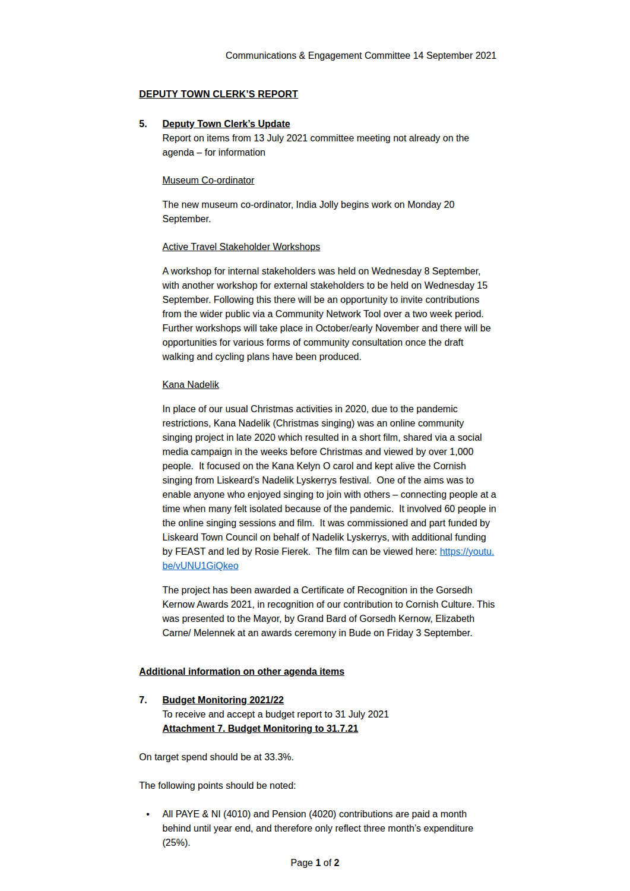Communications & Engagement Committee 14 September 2021
DEPUTY TOWN CLERK’S REPORT
5.
Deputy Town Clerk’s Update
Report on items from 13 July 2021 committee meeting not already on the agenda – for information
Museum Co-ordinator
The new museum co-ordinator, India Jolly begins work on Monday 20 September.
Active Travel Stakeholder Workshops
A workshop for internal stakeholders was held on Wednesday 8 September, with another workshop for external stakeholders to be held on Wednesday 15 September. Following this there will be an opportunity to invite contributions from the wider public via a Community Network Tool over a two week period. Further workshops will take place in October/early November and there will be opportunities for various forms of community consultation once the draft walking and cycling plans have been produced.
Kana Nadelik
In place of our usual Christmas activities in 2020, due to the pandemic restrictions, Kana Nadelik (Christmas singing) was an online community singing project in late 2020 which resulted in a short film, shared via a social media campaign in the weeks before Christmas and viewed by over 1,000 people. It focused on the Kana Kelyn O carol and kept alive the Cornish singing from Liskeard’s Nadelik Lyskerrys festival. One of the aims was to enable anyone who enjoyed singing to join with others – connecting people at a time when many felt isolated because of the pandemic. It involved 60 people in the online singing sessions and film. It was commissioned and part funded by Liskeard Town Council on behalf of Nadelik Lyskerrys, with additional funding by FEAST and led by Rosie Fierek. The film can be viewed here: https://youtu.be/vUNU1GiQkeo
The project has been awarded a Certificate of Recognition in the Gorsedh Kernow Awards 2021, in recognition of our contribution to Cornish Culture. This was presented to the Mayor, by Grand Bard of Gorsedh Kernow, Elizabeth Carne/ Melennek at an awards ceremony in Bude on Friday 3 September.
Additional information on other agenda items
7.
Budget Monitoring 2021/22
To receive and accept a budget report to 31 July 2021
Attachment 7. Budget Monitoring to 31.7.21
On target spend should be at 33.3%.
The following points should be noted:
All PAYE & NI (4010) and Pension (4020) contributions are paid a month behind until year end, and therefore only reflect three month’s expenditure (25%).
Page 1 of 2